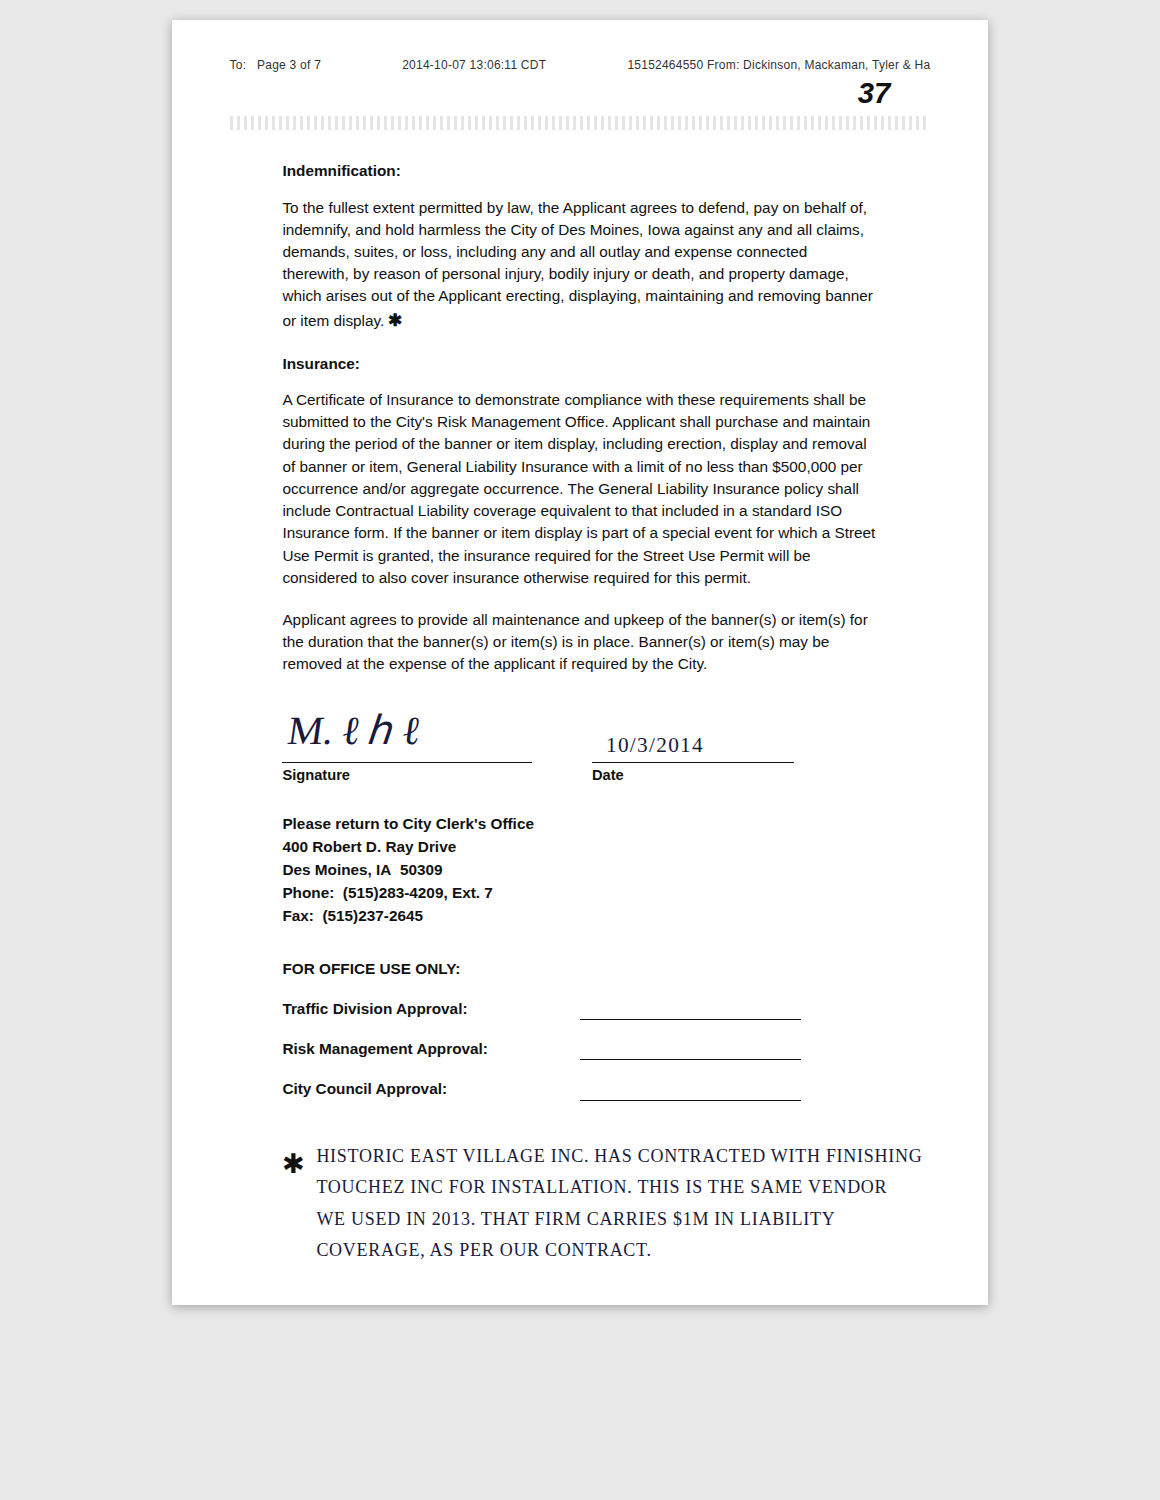To: Page 3 of 7 2014-10-07 13:06:11 CDT 15152464550 From: Dickinson, Mackaman, Tyler & Ha
37
Indemnification:
To the fullest extent permitted by law, the Applicant agrees to defend, pay on behalf of, indemnify, and hold harmless the City of Des Moines, Iowa against any and all claims, demands, suites, or loss, including any and all outlay and expense connected therewith, by reason of personal injury, bodily injury or death, and property damage, which arises out of the Applicant erecting, displaying, maintaining and removing banner or item display.✱
Insurance:
A Certificate of Insurance to demonstrate compliance with these requirements shall be submitted to the City's Risk Management Office. Applicant shall purchase and maintain during the period of the banner or item display, including erection, display and removal of banner or item, General Liability Insurance with a limit of no less than $500,000 per occurrence and/or aggregate occurrence. The General Liability Insurance policy shall include Contractual Liability coverage equivalent to that included in a standard ISO Insurance form. If the banner or item display is part of a special event for which a Street Use Permit is granted, the insurance required for the Street Use Permit will be considered to also cover insurance otherwise required for this permit.
Applicant agrees to provide all maintenance and upkeep of the banner(s) or item(s) for the duration that the banner(s) or item(s) is in place. Banner(s) or item(s) may be removed at the expense of the applicant if required by the City.
M. ℓ ℎ ℓ
Signature
10/3/2014
Date
Please return to City Clerk's Office
400 Robert D. Ray Drive
Des Moines, IA 50309
Phone: (515)283-4209, Ext. 7
Fax: (515)237-2645
FOR OFFICE USE ONLY:
Traffic Division Approval:
Risk Management Approval:
City Council Approval:
✱
HISTORIC EAST VILLAGE INC. HAS CONTRACTED WITH FINISHING
TOUCHEZ INC FOR INSTALLATION. THIS IS THE SAME VENDOR
WE USED IN 2013. THAT FIRM CARRIES $1M IN LIABILITY
COVERAGE, AS PER OUR CONTRACT.